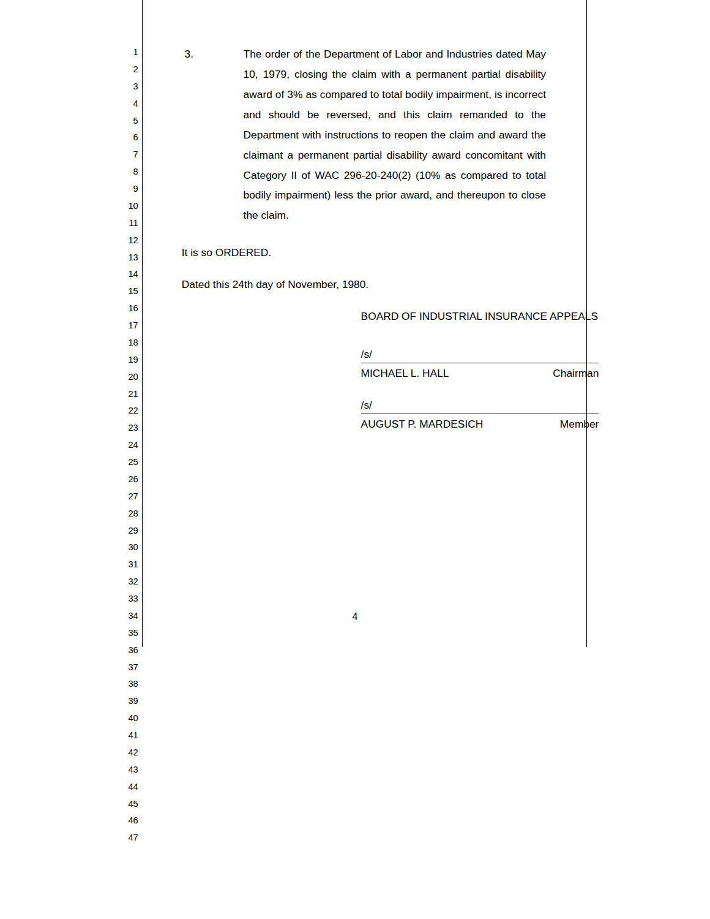12345 678910 1112131415 1617181920 2122232425 2627282930 3132333435 3637383940 4142434445 4647
3.
The order of the Department of Labor and Industries dated May 10, 1979, closing the claim with a permanent partial disability award of 3% as compared to total bodily impairment, is incorrect and should be reversed, and this claim remanded to the Department with instructions to reopen the claim and award the claimant a permanent partial disability award concomitant with Category II of WAC 296-20-240(2) (10% as compared to total bodily impairment) less the prior award, and thereupon to close the claim.
It is so ORDERED.
Dated this 24th day of November, 1980.
BOARD OF INDUSTRIAL INSURANCE APPEALS
/s/
MICHAEL L. HALL Chairman
/s/
AUGUST P. MARDESICH Member
4